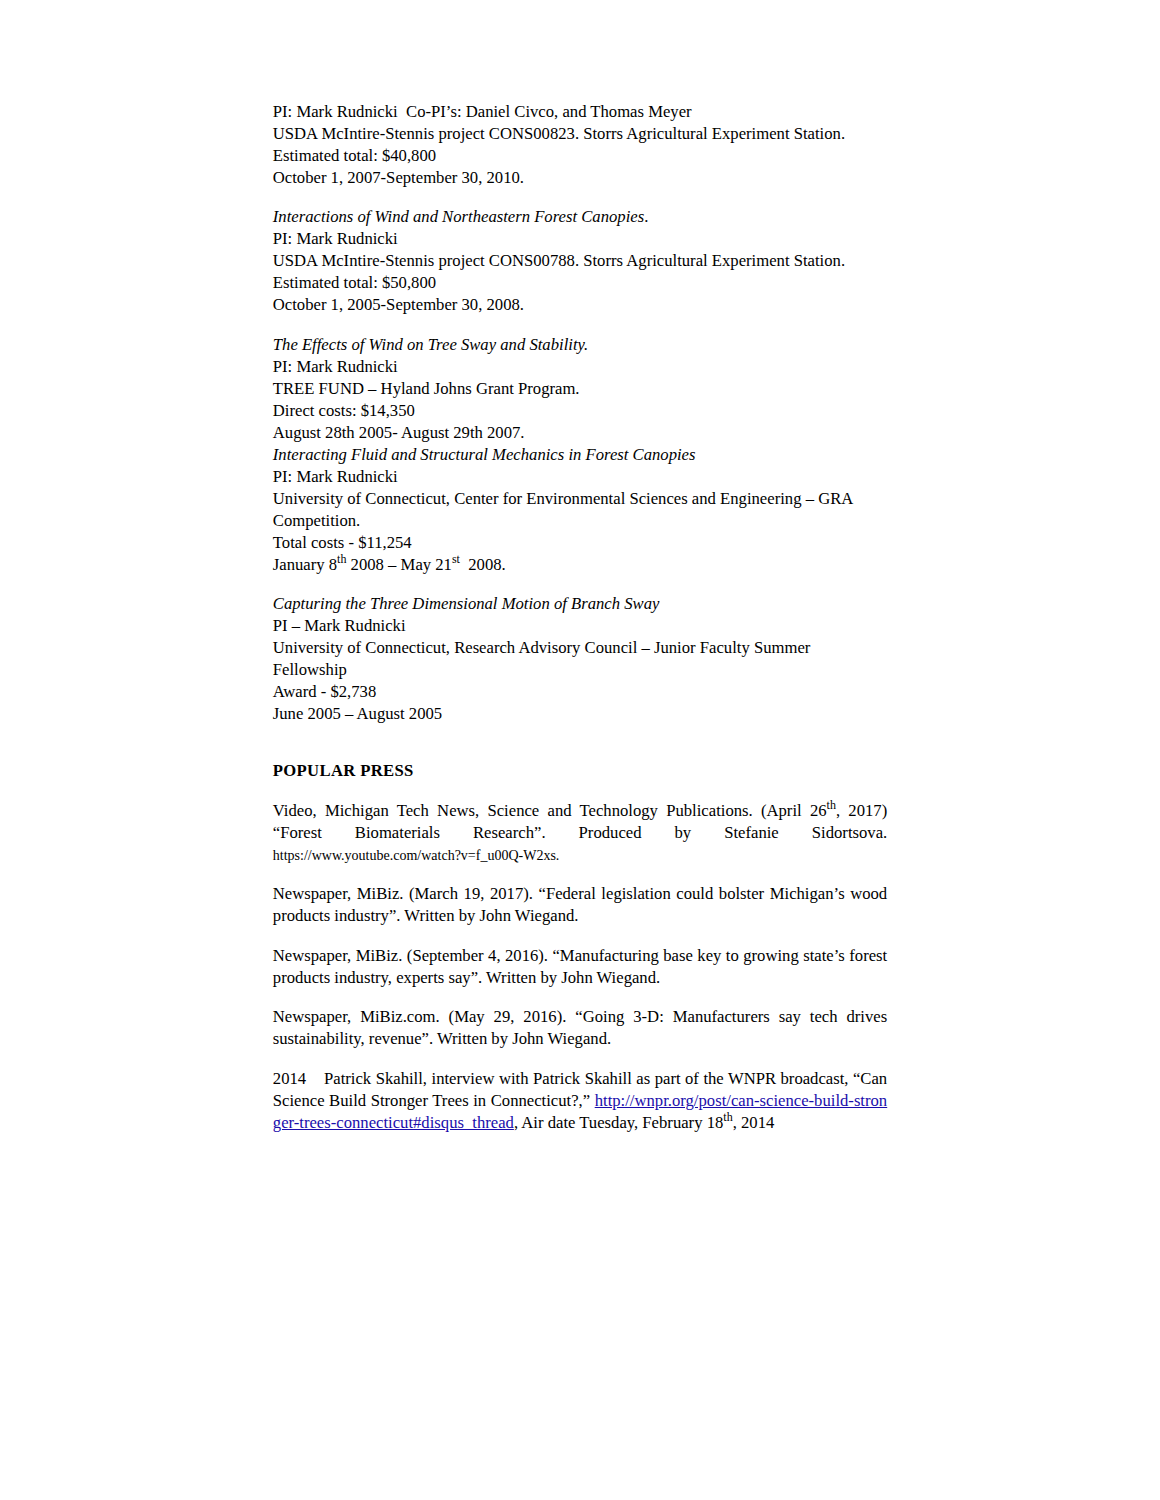PI: Mark Rudnicki Co-PI’s: Daniel Civco, and Thomas Meyer
USDA McIntire-Stennis project CONS00823. Storrs Agricultural Experiment Station.
Estimated total: $40,800
October 1, 2007-September 30, 2010.
Interactions of Wind and Northeastern Forest Canopies.
PI: Mark Rudnicki
USDA McIntire-Stennis project CONS00788. Storrs Agricultural Experiment Station.
Estimated total: $50,800
October 1, 2005-September 30, 2008.
The Effects of Wind on Tree Sway and Stability.
PI: Mark Rudnicki
TREE FUND – Hyland Johns Grant Program.
Direct costs: $14,350
August 28th 2005- August 29th 2007.
Interacting Fluid and Structural Mechanics in Forest Canopies
PI: Mark Rudnicki
University of Connecticut, Center for Environmental Sciences and Engineering – GRA Competition.
Total costs - $11,254
January 8th 2008 – May 21st 2008.
Capturing the Three Dimensional Motion of Branch Sway
PI – Mark Rudnicki
University of Connecticut, Research Advisory Council – Junior Faculty Summer Fellowship
Award - $2,738
June 2005 – August 2005
POPULAR PRESS
Video, Michigan Tech News, Science and Technology Publications. (April 26th, 2017) “Forest Biomaterials Research”. Produced by Stefanie Sidortsova. https://www.youtube.com/watch?v=f_u00Q-W2xs.
Newspaper, MiBiz. (March 19, 2017). “Federal legislation could bolster Michigan’s wood products industry”. Written by John Wiegand.
Newspaper, MiBiz. (September 4, 2016). “Manufacturing base key to growing state’s forest products industry, experts say”. Written by John Wiegand.
Newspaper, MiBiz.com. (May 29, 2016). “Going 3-D: Manufacturers say tech drives sustainability, revenue”. Written by John Wiegand.
2014 Patrick Skahill, interview with Patrick Skahill as part of the WNPR broadcast, “Can Science Build Stronger Trees in Connecticut?,” http://wnpr.org/post/can-science-build-stronger-trees-connecticut#disqus_thread, Air date Tuesday, February 18th, 2014